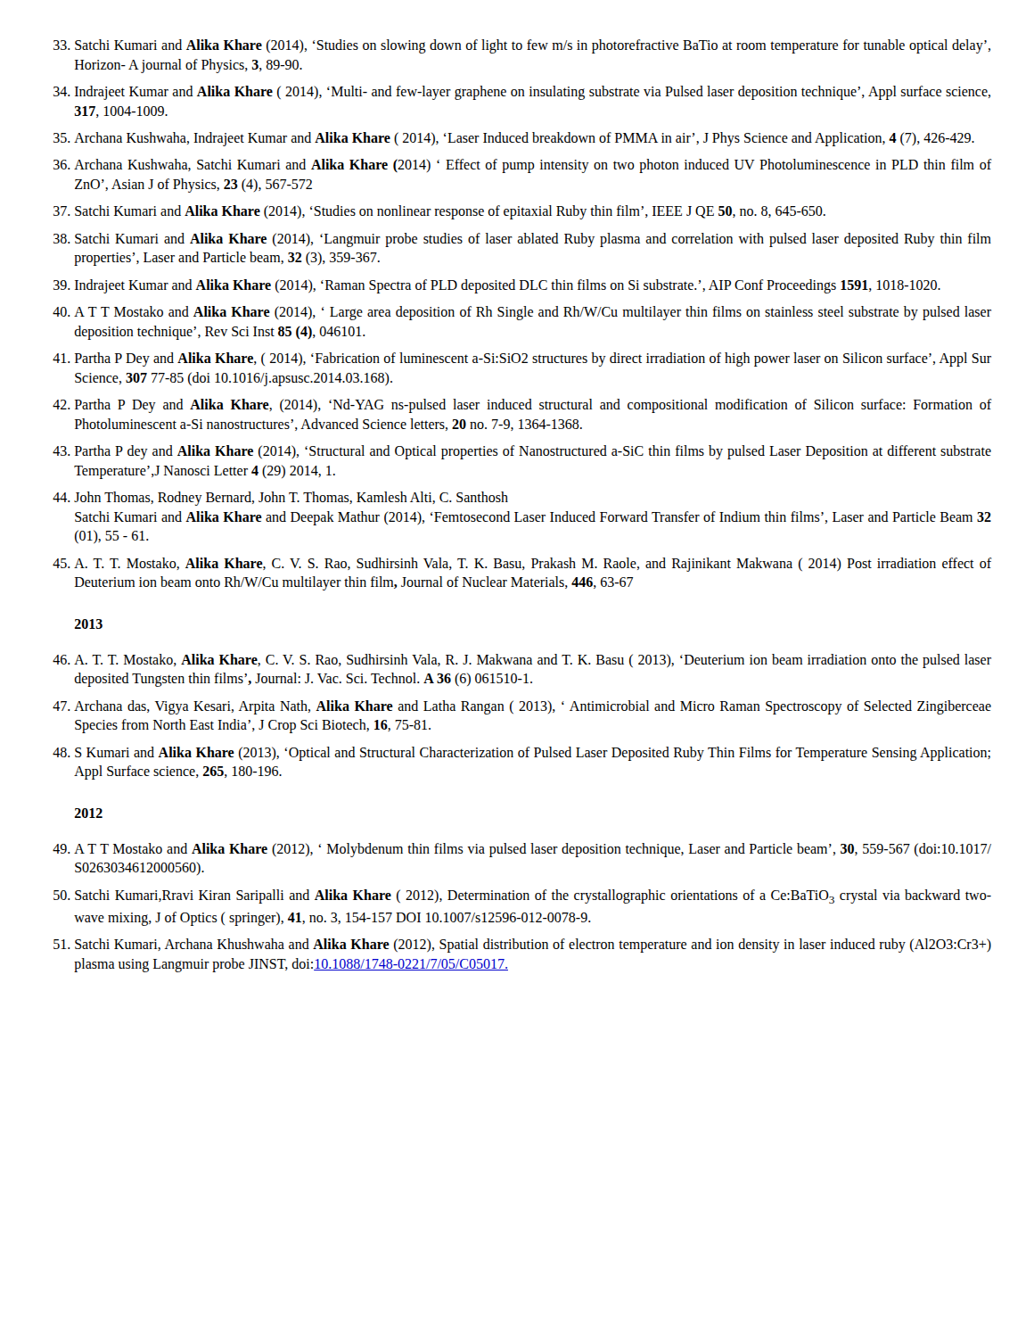Satchi Kumari and Alika Khare (2014), ‘Studies on slowing down of light to few m/s in photorefractive BaTio at room temperature for tunable optical delay’, Horizon- A journal of Physics, 3, 89-90.
Indrajeet Kumar and Alika Khare ( 2014), ‘Multi- and few-layer graphene on insulating substrate via Pulsed laser deposition technique’, Appl surface science, 317, 1004-1009.
Archana Kushwaha, Indrajeet Kumar and Alika Khare ( 2014), ‘Laser Induced breakdown of PMMA in air’, J Phys Science and Application, 4 (7), 426-429.
Archana Kushwaha, Satchi Kumari and Alika Khare (2014) ‘ Effect of pump intensity on two photon induced UV Photoluminescence in PLD thin film of ZnO’, Asian J of Physics, 23 (4), 567-572
Satchi Kumari and Alika Khare (2014), ‘Studies on nonlinear response of epitaxial Ruby thin film’, IEEE J QE 50, no. 8, 645-650.
Satchi Kumari and Alika Khare (2014), ‘Langmuir probe studies of laser ablated Ruby plasma and correlation with pulsed laser deposited Ruby thin film properties’, Laser and Particle beam, 32 (3), 359-367.
Indrajeet Kumar and Alika Khare (2014), ‘Raman Spectra of PLD deposited DLC thin films on Si substrate.’, AIP Conf Proceedings 1591, 1018-1020.
A T T Mostako and Alika Khare (2014), ‘ Large area deposition of Rh Single and Rh/W/Cu multilayer thin films on stainless steel substrate by pulsed laser deposition technique’, Rev Sci Inst 85 (4), 046101.
Partha P Dey and Alika Khare, ( 2014), ‘Fabrication of luminescent a-Si:SiO2 structures by direct irradiation of high power laser on Silicon surface’, Appl Sur Science, 307 77-85 (doi 10.1016/j.apsusc.2014.03.168).
Partha P Dey and Alika Khare, (2014), ‘Nd-YAG ns-pulsed laser induced structural and compositional modification of Silicon surface: Formation of Photoluminescent a-Si nanostructures’, Advanced Science letters, 20 no. 7-9, 1364-1368.
Partha P dey and Alika Khare (2014), ‘Structural and Optical properties of Nanostructured a-SiC thin films by pulsed Laser Deposition at different substrate Temperature’,J Nanosci Letter 4 (29) 2014, 1.
John Thomas, Rodney Bernard, John T. Thomas, Kamlesh Alti, C. Santhosh
Satchi Kumari and Alika Khare and Deepak Mathur (2014), ‘Femtosecond Laser Induced Forward Transfer of Indium thin films’, Laser and Particle Beam 32 (01), 55 - 61.
A. T. T. Mostako, Alika Khare, C. V. S. Rao, Sudhirsinh Vala, T. K. Basu, Prakash M. Raole, and Rajinikant Makwana ( 2014) Post irradiation effect of Deuterium ion beam onto Rh/W/Cu multilayer thin film, Journal of Nuclear Materials, 446, 63-67
2013
A. T. T. Mostako, Alika Khare, C. V. S. Rao, Sudhirsinh Vala, R. J. Makwana and T. K. Basu ( 2013), ‘Deuterium ion beam irradiation onto the pulsed laser deposited Tungsten thin films’, Journal: J. Vac. Sci. Technol. A 36 (6) 061510-1.
Archana das, Vigya Kesari, Arpita Nath, Alika Khare and Latha Rangan ( 2013), ‘ Antimicrobial and Micro Raman Spectroscopy of Selected Zingiberceae Species from North East India’, J Crop Sci Biotech, 16, 75-81.
S Kumari and Alika Khare (2013), ‘Optical and Structural Characterization of Pulsed Laser Deposited Ruby Thin Films for Temperature Sensing Application; Appl Surface science, 265, 180-196.
2012
A T T Mostako and Alika Khare (2012), ‘ Molybdenum thin films via pulsed laser deposition technique, Laser and Particle beam’, 30, 559-567 (doi:10.1017/ S0263034612000560).
Satchi Kumari,Rravi Kiran Saripalli and Alika Khare ( 2012), Determination of the crystallographic orientations of a Ce:BaTiO3 crystal via backward two-wave mixing, J of Optics ( springer), 41, no. 3, 154-157 DOI 10.1007/s12596-012-0078-9.
Satchi Kumari, Archana Khushwaha and Alika Khare (2012), Spatial distribution of electron temperature and ion density in laser induced ruby (Al2O3:Cr3+) plasma using Langmuir probe JINST, doi:10.1088/1748-0221/7/05/C05017.